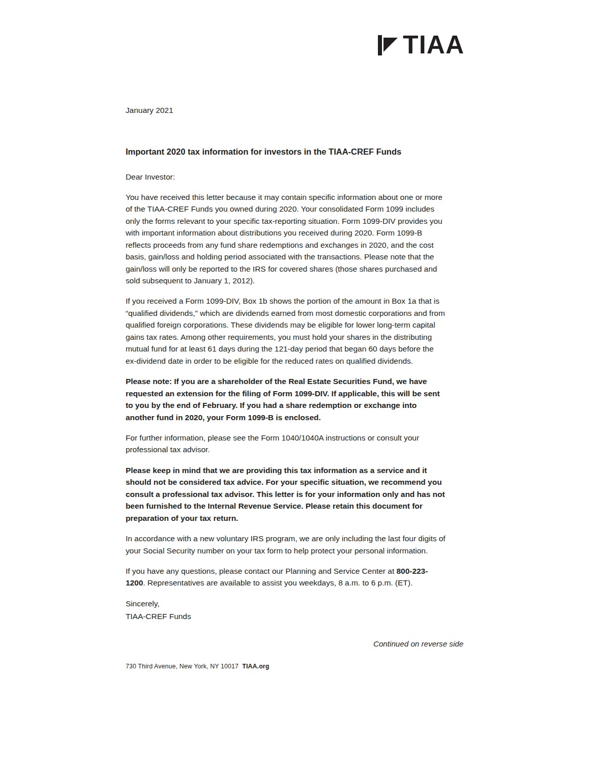TIAA
January 2021
Important 2020 tax information for investors in the TIAA-CREF Funds
Dear Investor:
You have received this letter because it may contain specific information about one or more of the TIAA-CREF Funds you owned during 2020. Your consolidated Form 1099 includes only the forms relevant to your specific tax-reporting situation. Form 1099-DIV provides you with important information about distributions you received during 2020. Form 1099-B reflects proceeds from any fund share redemptions and exchanges in 2020, and the cost basis, gain/loss and holding period associated with the transactions. Please note that the gain/loss will only be reported to the IRS for covered shares (those shares purchased and sold subsequent to January 1, 2012).
If you received a Form 1099-DIV, Box 1b shows the portion of the amount in Box 1a that is “qualified dividends,” which are dividends earned from most domestic corporations and from qualified foreign corporations. These dividends may be eligible for lower long-term capital gains tax rates. Among other requirements, you must hold your shares in the distributing mutual fund for at least 61 days during the 121-day period that began 60 days before the ex-dividend date in order to be eligible for the reduced rates on qualified dividends.
Please note: If you are a shareholder of the Real Estate Securities Fund, we have requested an extension for the filing of Form 1099-DIV. If applicable, this will be sent to you by the end of February. If you had a share redemption or exchange into another fund in 2020, your Form 1099-B is enclosed.
For further information, please see the Form 1040/1040A instructions or consult your professional tax advisor.
Please keep in mind that we are providing this tax information as a service and it should not be considered tax advice. For your specific situation, we recommend you consult a professional tax advisor. This letter is for your information only and has not been furnished to the Internal Revenue Service. Please retain this document for preparation of your tax return.
In accordance with a new voluntary IRS program, we are only including the last four digits of your Social Security number on your tax form to help protect your personal information.
If you have any questions, please contact our Planning and Service Center at 800-223-1200. Representatives are available to assist you weekdays, 8 a.m. to 6 p.m. (ET).
Sincerely,
TIAA-CREF Funds
Continued on reverse side
730 Third Avenue, New York, NY 10017 TIAA.org